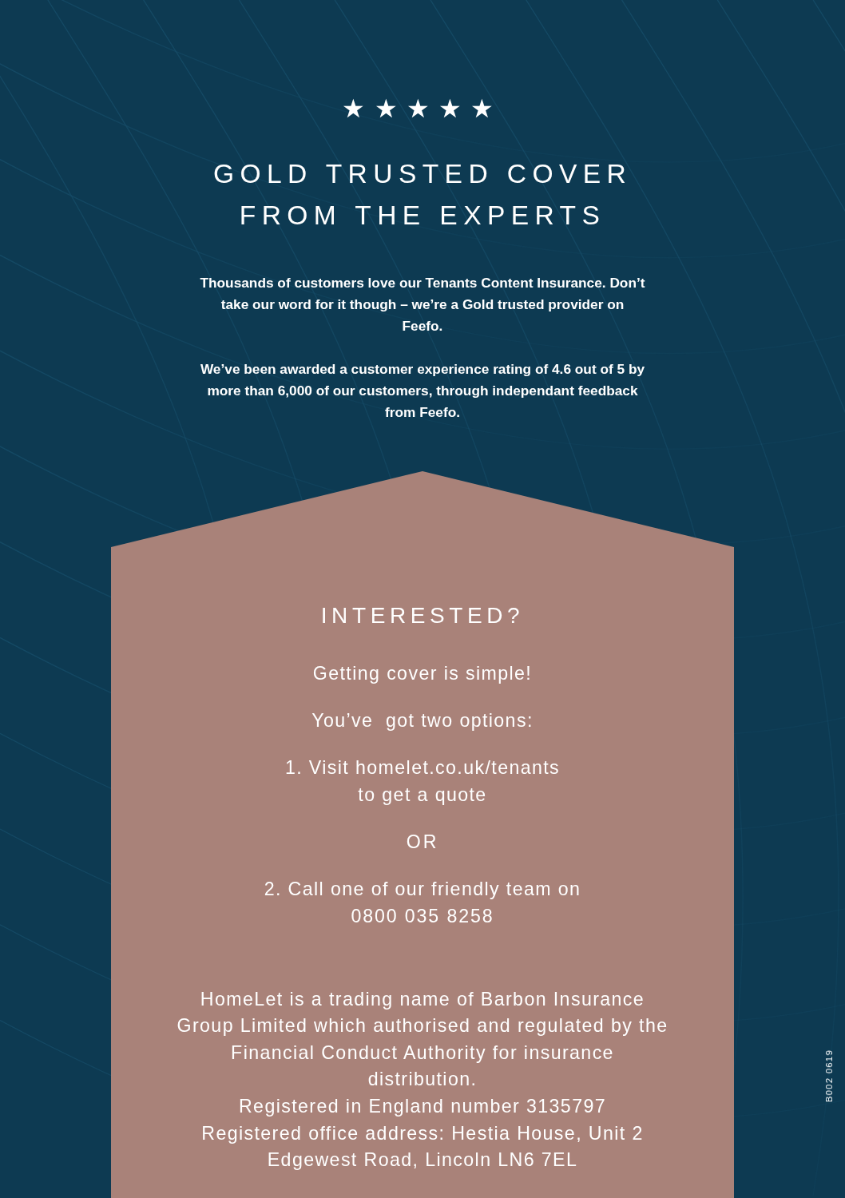★★★★★
Gold Trusted Cover
from the Experts
Thousands of customers love our Tenants Content Insurance. Don’t take our word for it though – we’re a Gold trusted provider on Feefo.
We’ve been awarded a customer experience rating of 4.6 out of 5 by more than 6,000 of our customers, through independant feedback from Feefo.
Interested?
Getting cover is simple!
You’ve got two options:
1. Visit homelet.co.uk/tenants
to get a quote
OR
2. Call one of our friendly team on
0800 035 8258
HomeLet is a trading name of Barbon Insurance Group Limited which authorised and regulated by the Financial Conduct Authority for insurance distribution.
Registered in England number 3135797
Registered office address: Hestia House, Unit 2 Edgewest Road, Lincoln LN6 7EL
B002 0619